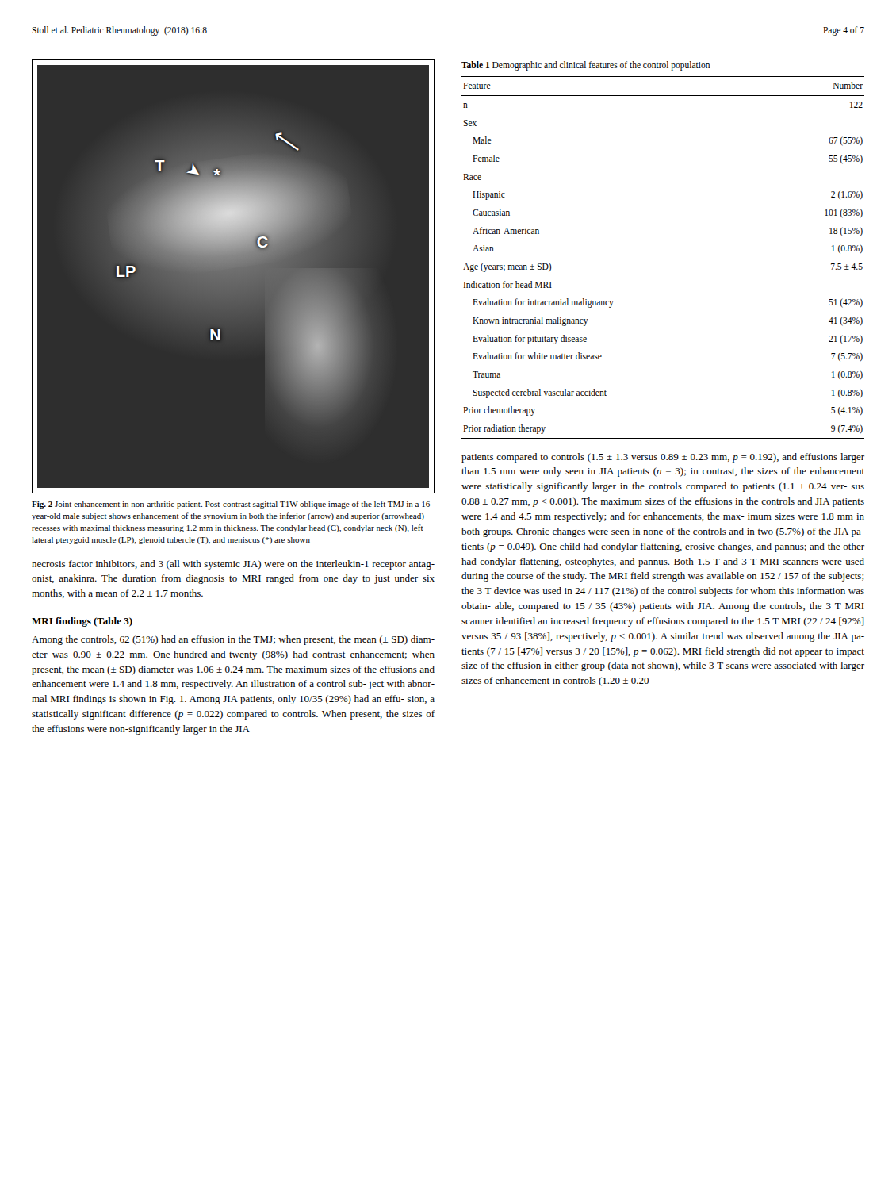Stoll et al. Pediatric Rheumatology (2018) 16:8 Page 4 of 7
T C LP N * ➤ ⟶
Fig. 2 Joint enhancement in non-arthritic patient. Post-contrast sagittal T1W oblique image of the left TMJ in a 16-year-old male subject shows enhancement of the synovium in both the inferior (arrow) and superior (arrowhead) recesses with maximal thickness measuring 1.2 mm in thickness. The condylar head (C), condylar neck (N), left lateral pterygoid muscle (LP), glenoid tubercle (T), and meniscus (*) are shown
necrosis factor inhibitors, and 3 (all with systemic JIA) were on the interleukin-1 receptor antagonist, anakinra. The duration from diagnosis to MRI ranged from one day to just under six months, with a mean of 2.2 ± 1.7 months.
MRI findings (Table 3)
Among the controls, 62 (51%) had an effusion in the TMJ; when present, the mean (± SD) diameter was 0.90 ± 0.22 mm. One-hundred-and-twenty (98%) had contrast enhancement; when present, the mean (± SD) diameter was 1.06 ± 0.24 mm. The maximum sizes of the effusions and enhancement were 1.4 and 1.8 mm, respectively. An illustration of a control sub- ject with abnormal MRI findings is shown in Fig. 1. Among JIA patients, only 10/35 (29%) had an effu- sion, a statistically significant difference (p = 0.022) compared to controls. When present, the sizes of the effusions were non-significantly larger in the JIA
Table 1 Demographic and clinical features of the control population
| Feature | Number |
| --- | --- |
| n | 122 |
| Sex | |
| Male | 67 (55%) |
| Female | 55 (45%) |
| Race | |
| Hispanic | 2 (1.6%) |
| Caucasian | 101 (83%) |
| African-American | 18 (15%) |
| Asian | 1 (0.8%) |
| Age (years; mean ± SD) | 7.5 ± 4.5 |
| Indication for head MRI | |
| Evaluation for intracranial malignancy | 51 (42%) |
| Known intracranial malignancy | 41 (34%) |
| Evaluation for pituitary disease | 21 (17%) |
| Evaluation for white matter disease | 7 (5.7%) |
| Trauma | 1 (0.8%) |
| Suspected cerebral vascular accident | 1 (0.8%) |
| Prior chemotherapy | 5 (4.1%) |
| Prior radiation therapy | 9 (7.4%) |
patients compared to controls (1.5 ± 1.3 versus 0.89 ± 0.23 mm, p = 0.192), and effusions larger than 1.5 mm were only seen in JIA patients (n = 3); in contrast, the sizes of the enhancement were statistically significantly larger in the controls compared to patients (1.1 ± 0.24 ver- sus 0.88 ± 0.27 mm, p < 0.001). The maximum sizes of the effusions in the controls and JIA patients were 1.4 and 4.5 mm respectively; and for enhancements, the max- imum sizes were 1.8 mm in both groups. Chronic changes were seen in none of the controls and in two (5.7%) of the JIA patients (p = 0.049). One child had condylar flattening, erosive changes, and pannus; and the other had condylar flattening, osteophytes, and pannus. Both 1.5 T and 3 T MRI scanners were used during the course of the study. The MRI field strength was available on 152 / 157 of the subjects; the 3 T device was used in 24 / 117 (21%) of the control subjects for whom this information was obtain- able, compared to 15 / 35 (43%) patients with JIA. Among the controls, the 3 T MRI scanner identified an increased frequency of effusions compared to the 1.5 T MRI (22 / 24 [92%] versus 35 / 93 [38%], respectively, p < 0.001). A similar trend was observed among the JIA patients (7 / 15 [47%] versus 3 / 20 [15%], p = 0.062). MRI field strength did not appear to impact size of the effusion in either group (data not shown), while 3 T scans were associated with larger sizes of enhancement in controls (1.20 ± 0.20